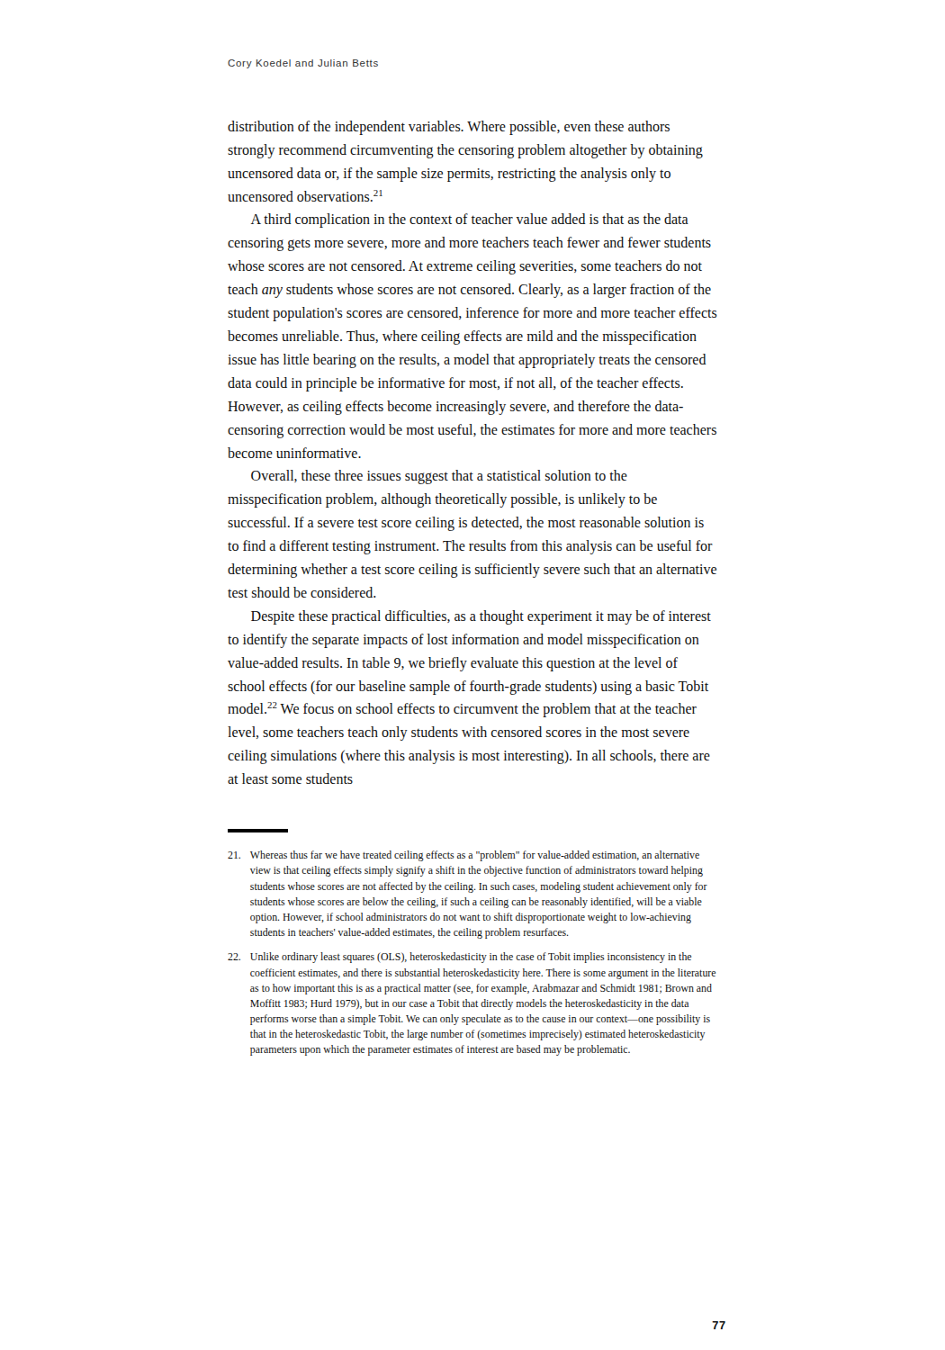Cory Koedel and Julian Betts
distribution of the independent variables. Where possible, even these authors strongly recommend circumventing the censoring problem altogether by obtaining uncensored data or, if the sample size permits, restricting the analysis only to uncensored observations.21
A third complication in the context of teacher value added is that as the data censoring gets more severe, more and more teachers teach fewer and fewer students whose scores are not censored. At extreme ceiling severities, some teachers do not teach any students whose scores are not censored. Clearly, as a larger fraction of the student population's scores are censored, inference for more and more teacher effects becomes unreliable. Thus, where ceiling effects are mild and the misspecification issue has little bearing on the results, a model that appropriately treats the censored data could in principle be informative for most, if not all, of the teacher effects. However, as ceiling effects become increasingly severe, and therefore the data-censoring correction would be most useful, the estimates for more and more teachers become uninformative.
Overall, these three issues suggest that a statistical solution to the misspecification problem, although theoretically possible, is unlikely to be successful. If a severe test score ceiling is detected, the most reasonable solution is to find a different testing instrument. The results from this analysis can be useful for determining whether a test score ceiling is sufficiently severe such that an alternative test should be considered.
Despite these practical difficulties, as a thought experiment it may be of interest to identify the separate impacts of lost information and model misspecification on value-added results. In table 9, we briefly evaluate this question at the level of school effects (for our baseline sample of fourth-grade students) using a basic Tobit model.22 We focus on school effects to circumvent the problem that at the teacher level, some teachers teach only students with censored scores in the most severe ceiling simulations (where this analysis is most interesting). In all schools, there are at least some students
21. Whereas thus far we have treated ceiling effects as a "problem" for value-added estimation, an alternative view is that ceiling effects simply signify a shift in the objective function of administrators toward helping students whose scores are not affected by the ceiling. In such cases, modeling student achievement only for students whose scores are below the ceiling, if such a ceiling can be reasonably identified, will be a viable option. However, if school administrators do not want to shift disproportionate weight to low-achieving students in teachers' value-added estimates, the ceiling problem resurfaces.
22. Unlike ordinary least squares (OLS), heteroskedasticity in the case of Tobit implies inconsistency in the coefficient estimates, and there is substantial heteroskedasticity here. There is some argument in the literature as to how important this is as a practical matter (see, for example, Arabmazar and Schmidt 1981; Brown and Moffitt 1983; Hurd 1979), but in our case a Tobit that directly models the heteroskedasticity in the data performs worse than a simple Tobit. We can only speculate as to the cause in our context—one possibility is that in the heteroskedastic Tobit, the large number of (sometimes imprecisely) estimated heteroskedasticity parameters upon which the parameter estimates of interest are based may be problematic.
77